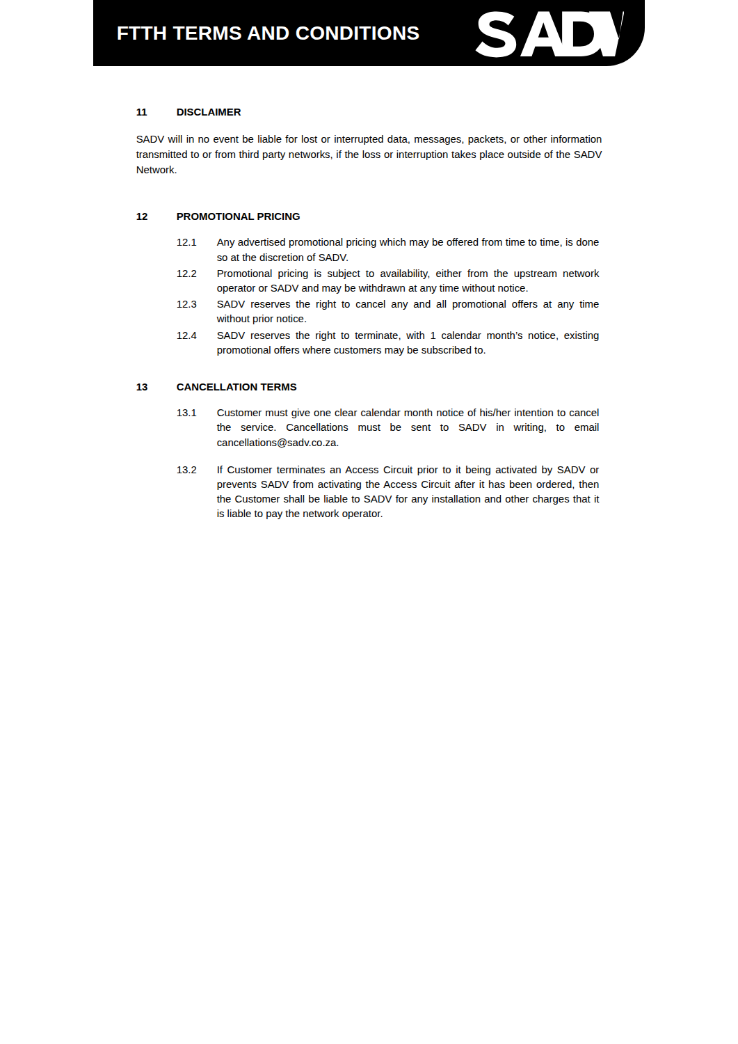FTTH TERMS AND CONDITIONS
11 DISCLAIMER
SADV will in no event be liable for lost or interrupted data, messages, packets, or other information transmitted to or from third party networks, if the loss or interruption takes place outside of the SADV Network.
12 PROMOTIONAL PRICING
12.1
Any advertised promotional pricing which may be offered from time to time, is done so at the discretion of SADV.
12.2
Promotional pricing is subject to availability, either from the upstream network operator or SADV and may be withdrawn at any time without notice.
12.3
SADV reserves the right to cancel any and all promotional offers at any time without prior notice.
12.4
SADV reserves the right to terminate, with 1 calendar month’s notice, existing promotional offers where customers may be subscribed to.
13 CANCELLATION TERMS
13.1
Customer must give one clear calendar month notice of his/her intention to cancel the service. Cancellations must be sent to SADV in writing, to email cancellations@sadv.co.za.
13.2
If Customer terminates an Access Circuit prior to it being activated by SADV or prevents SADV from activating the Access Circuit after it has been ordered, then the Customer shall be liable to SADV for any installation and other charges that it is liable to pay the network operator.